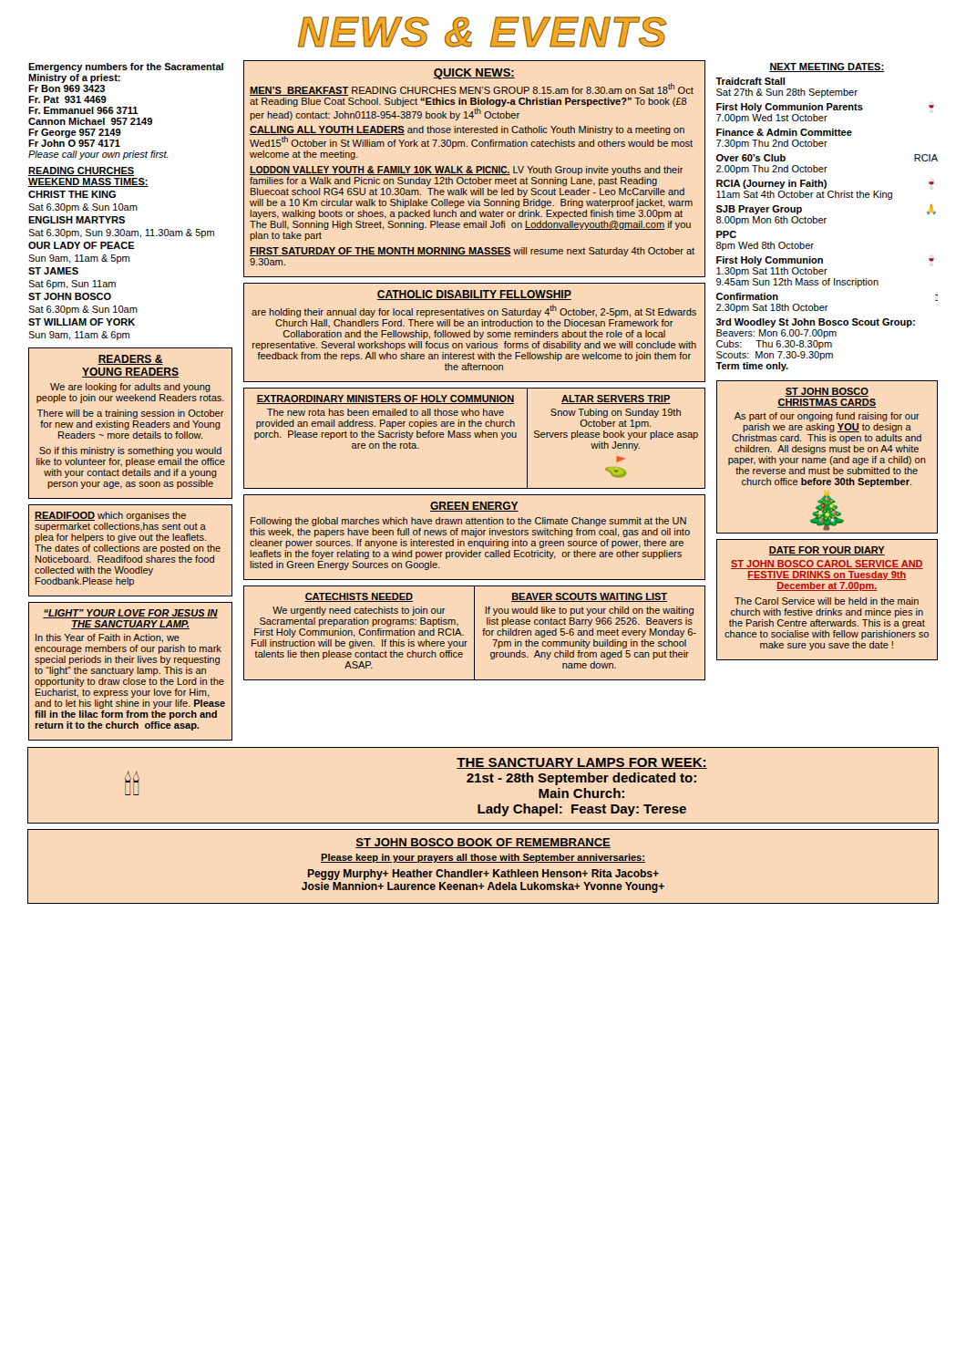NEWS & EVENTS
| Emergency numbers for the Sacramental Ministry of a priest: Fr Bon 969 3423 Fr. Pat 931 4469 Fr. Emmanuel 966 3711 Cannon Michael 957 2149 Fr George 957 2149 Fr John O 957 4171 Please call your own priest first. READING CHURCHES WEEKEND MASS TIMES: CHRIST THE KING Sat 6.30pm & Sun 10am ENGLISH MARTYRS Sat 6.30pm, Sun 9.30am, 11.30am & 5pm OUR LADY OF PEACE Sun 9am, 11am & 5pm ST JAMES Sat 6pm, Sun 11am ST JOHN BOSCO Sat 6.30pm & Sun 10am ST WILLIAM OF YORK Sun 9am, 11am & 6pm READERS & YOUNG READERS We are looking for adults and young people to join our weekend Readers rotas. There will be a training session in October for new and existing Readers and Young Readers ~ more details to follow. So if this ministry is something you would like to volunteer for, please email the office with your contact details and if a young person your age, as soon as possible READIFOOD which organises the supermarket collections,has sent out a plea for helpers to give out the leaflets. The dates of collections are posted on the Noticeboard. Readifood shares the food collected with the Woodley Foodbank.Please help “LIGHT” YOUR LOVE FOR JESUS IN THE SANCTUARY LAMP. In this Year of Faith in Action, we encourage members of our parish to mark special periods in their lives by requesting to “light” the sanctuary lamp. This is an opportunity to draw close to the Lord in the Eucharist, to express your love for Him, and to let his light shine in your life. Please fill in the lilac form from the porch and return it to the church office asap. | QUICK NEWS: MEN’S BREAKFAST READING CHURCHES MEN’S GROUP 8.15.am for 8.30.am on Sat 18 th Oct at Reading Blue Coat School. Subject “Ethics in Biology-a Christian Perspective?” To book (£8 per head) contact: John0118-954-3879 book by 14 th October CALLING ALL YOUTH LEADERS and those interested in Catholic Youth Ministry to a meeting on Wed15 th October in St William of York at 7.30pm. Confirmation catechists and others would be most welcome at the meeting. L ODDON V ALLEY Y OUTH & F AMILY 10K W ALK & P ICNIC. LV Youth Group invite youths and their families for a Walk and Picnic on Sunday 12th October meet at Sonning Lane, past Reading Bluecoat school RG4 6SU at 10.30am. The walk will be led by Scout Leader - Leo McCarville and will be a 10 Km circular walk to Shiplake College via Sonning Bridge. Bring waterproof jacket, warm layers, walking boots or shoes, a packed lunch and water or drink. Expected finish time 3.00pm at The Bull, Sonning High Street, Sonning. Please email Jofi on Loddonvalleyyouth@gmail.com if you plan to take part FIRST SATURDAY OF THE MONTH MORNING MASSES will resume next Saturday 4th October at 9.30am. CATHOLIC DISABILITY FELLOWSHIP are holding their annual day for local representatives on Saturday 4 th October, 2-5pm, at St Edwards Church Hall, Chandlers Ford. There will be an introduction to the Diocesan Framework for Collaboration and the Fellowship, followed by some reminders about the role of a local representative. Several workshops will focus on various forms of disability and we will conclude with feedback from the reps. All who share an interest with the Fellowship are welcome to join them for the afternoon / EXTRAORDINARY MINISTERS OF HOLY COMMUNION The new rota has been emailed to all those who have provided an email address. Paper copies are in the church porch. Please report to the Sacristy before Mass when you are on the rota. / ALTAR SERVERS TRIP Snow Tubing on Sunday 19th October at 1pm. Servers please book your place asap with Jenny. ⛳ / GREEN ENERGY Following the global marches which have drawn attention to the Climate Change summit at the UN this week, the papers have been full of news of major investors switching from coal, gas and oil into cleaner power sources. If anyone is interested in enquiring into a green source of power, there are leaflets in the foyer relating to a wind power provider called Ecotricity, or there are other suppliers listed in Green Energy Sources on Google. / CATECHISTS NEEDED We urgently need catechists to join our Sacramental preparation programs: Baptism, First Holy Communion, Confirmation and RCIA. Full instruction will be given. If this is where your talents lie then please contact the church office ASAP. / BEAVER SCOUTS WAITING LIST If you would like to put your child on the waiting list please contact Barry 966 2526. Beavers is for children aged 5-6 and meet every Monday 6-7pm in the community building in the school grounds. Any child from aged 5 can put their name down. / | NEXT MEETING DATES: Traidcraft Stall Sat 27th & Sun 28th September First Holy Communion Parents 🍷 7.00pm Wed 1st October Finance & Admin Committee 7.30pm Thu 2nd October Over 60’s Club RCIA 2.00pm Thu 2nd October RCIA (Journey in Faith) 🍷 11am Sat 4th October at Christ the King SJB Prayer Group 🙏 8.00pm Mon 6th October PPC 8pm Wed 8th October First Holy Communion 🍷 1.30pm Sat 11th October 9.45am Sun 12th Mass of Inscription Confirmation 🕯 2.30pm Sat 18th October 3rd Woodley St John Bosco Scout Group: Beavers: Mon 6.00-7.00pm Cubs: Thu 6.30-8.30pm Scouts: Mon 7.30-9.30pm Term time only. ST JOHN BOSCO CHRISTMAS CARDS As part of our ongoing fund raising for our parish we are asking YOU to design a Christmas card. This is open to adults and children. All designs must be on A4 white paper, with your name (and age if a child) on the reverse and must be submitted to the church office before 30th September . 🎄 DATE FOR YOUR DIARY ST JOHN BOSCO CAROL SERVICE AND FESTIVE DRINKS on Tuesday 9th December at 7.00pm. The Carol Service will be held in the main church with festive drinks and mince pies in the Parish Centre afterwards. This is a great chance to socialise with fellow parishioners so make sure you save the date ! |
| 🕯🕯 | THE SANCTUARY LAMPS FOR WEEK: 21st - 28th September dedicated to: Main Church: Lady Chapel: Feast Day: Terese |
ST JOHN BOSCO BOOK OF REMEMBRANCE
Please keep in your prayers all those with September anniversaries:
Peggy Murphy+ Heather Chandler+ Kathleen Henson+ Rita Jacobs+
Josie Mannion+ Laurence Keenan+ Adela Lukomska+ Yvonne Young+